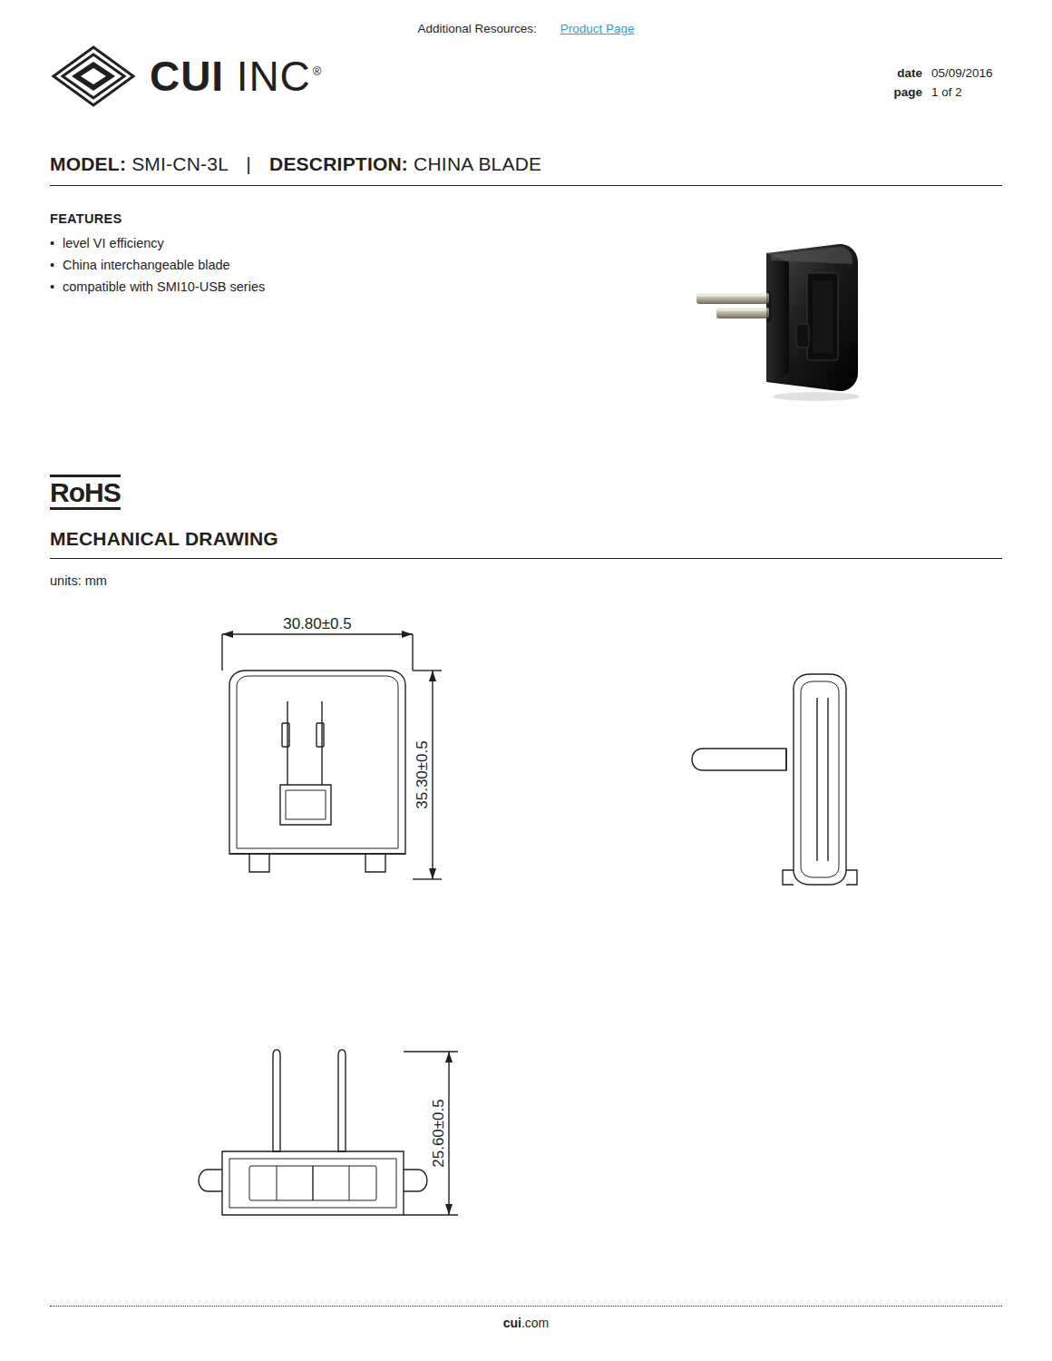Additional Resources: Product Page
CUI INC®
date 05/09/2016
page 1 of 2
MODEL: SMI-CN-3L | DESCRIPTION: CHINA BLADE
FEATURES
level VI efficiency
China interchangeable blade
compatible with SMI10-USB series
RoHS
MECHANICAL DRAWING
units: mm
30.80±0.5 35.30±0.5
25.60±0.5
cui.com